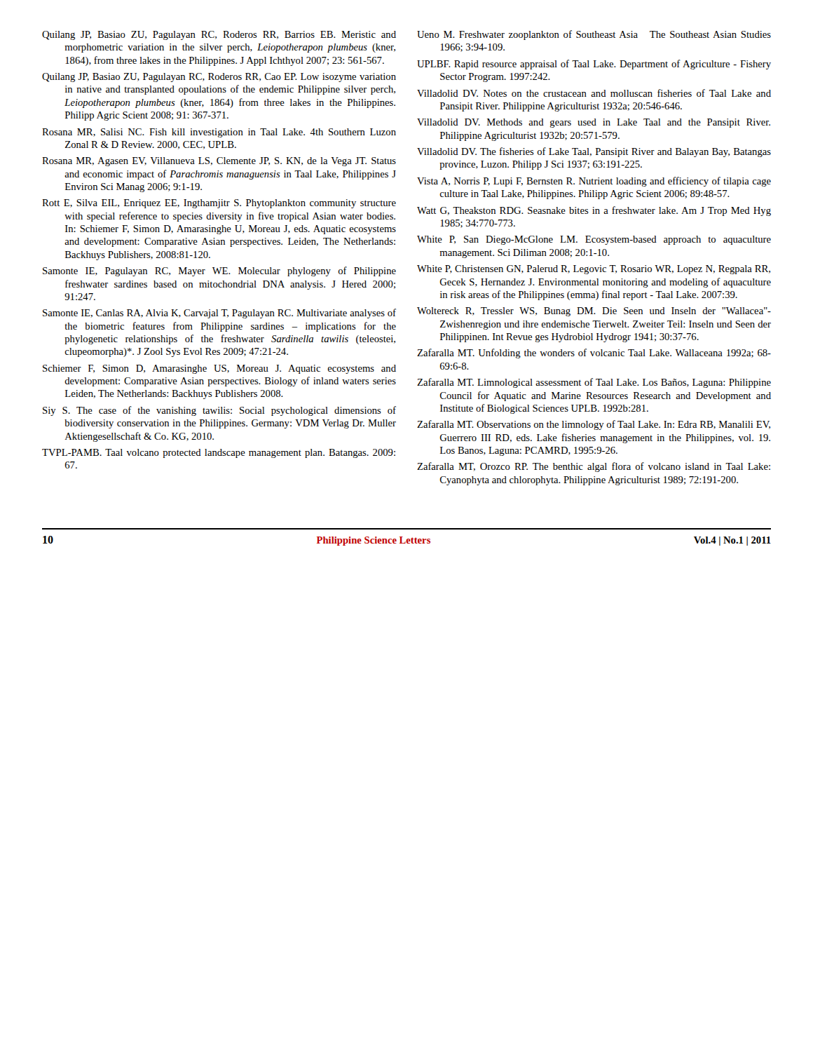Quilang JP, Basiao ZU, Pagulayan RC, Roderos RR, Barrios EB. Meristic and morphometric variation in the silver perch, Leiopotherapon plumbeus (kner, 1864), from three lakes in the Philippines. J Appl Ichthyol 2007; 23: 561-567.
Quilang JP, Basiao ZU, Pagulayan RC, Roderos RR, Cao EP. Low isozyme variation in native and transplanted opoulations of the endemic Philippine silver perch, Leiopotherapon plumbeus (kner, 1864) from three lakes in the Philippines. Philipp Agric Scient 2008; 91: 367-371.
Rosana MR, Salisi NC. Fish kill investigation in Taal Lake. 4th Southern Luzon Zonal R & D Review. 2000, CEC, UPLB.
Rosana MR, Agasen EV, Villanueva LS, Clemente JP, S. KN, de la Vega JT. Status and economic impact of Parachromis managuensis in Taal Lake, Philippines J Environ Sci Manag 2006; 9:1-19.
Rott E, Silva EIL, Enriquez EE, Ingthamjitr S. Phytoplankton community structure with special reference to species diversity in five tropical Asian water bodies. In: Schiemer F, Simon D, Amarasinghe U, Moreau J, eds. Aquatic ecosystems and development: Comparative Asian perspectives. Leiden, The Netherlands: Backhuys Publishers, 2008:81-120.
Samonte IE, Pagulayan RC, Mayer WE. Molecular phylogeny of Philippine freshwater sardines based on mitochondrial DNA analysis. J Hered 2000; 91:247.
Samonte IE, Canlas RA, Alvia K, Carvajal T, Pagulayan RC. Multivariate analyses of the biometric features from Philippine sardines – implications for the phylogenetic relationships of the freshwater Sardinella tawilis (teleostei, clupeomorpha)*. J Zool Sys Evol Res 2009; 47:21-24.
Schiemer F, Simon D, Amarasinghe US, Moreau J. Aquatic ecosystems and development: Comparative Asian perspectives. Biology of inland waters series Leiden, The Netherlands: Backhuys Publishers 2008.
Siy S. The case of the vanishing tawilis: Social psychological dimensions of biodiversity conservation in the Philippines. Germany: VDM Verlag Dr. Muller Aktiengesellschaft & Co. KG, 2010.
TVPL-PAMB. Taal volcano protected landscape management plan. Batangas. 2009: 67.
Ueno M. Freshwater zooplankton of Southeast Asia The Southeast Asian Studies 1966; 3:94-109.
UPLBF. Rapid resource appraisal of Taal Lake. Department of Agriculture - Fishery Sector Program. 1997:242.
Villadolid DV. Notes on the crustacean and molluscan fisheries of Taal Lake and Pansipit River. Philippine Agriculturist 1932a; 20:546-646.
Villadolid DV. Methods and gears used in Lake Taal and the Pansipit River. Philippine Agriculturist 1932b; 20:571-579.
Villadolid DV. The fisheries of Lake Taal, Pansipit River and Balayan Bay, Batangas province, Luzon. Philipp J Sci 1937; 63:191-225.
Vista A, Norris P, Lupi F, Bernsten R. Nutrient loading and efficiency of tilapia cage culture in Taal Lake, Philippines. Philipp Agric Scient 2006; 89:48-57.
Watt G, Theakston RDG. Seasnake bites in a freshwater lake. Am J Trop Med Hyg 1985; 34:770-773.
White P, San Diego-McGlone LM. Ecosystem-based approach to aquaculture management. Sci Diliman 2008; 20:1-10.
White P, Christensen GN, Palerud R, Legovic T, Rosario WR, Lopez N, Regpala RR, Gecek S, Hernandez J. Environmental monitoring and modeling of aquaculture in risk areas of the Philippines (emma) final report - Taal Lake. 2007:39.
Woltereck R, Tressler WS, Bunag DM. Die Seen und Inseln der "Wallacea"-Zwishenregion und ihre endemische Tierwelt. Zweiter Teil: Inseln und Seen der Philippinen. Int Revue ges Hydrobiol Hydrogr 1941; 30:37-76.
Zafaralla MT. Unfolding the wonders of volcanic Taal Lake. Wallaceana 1992a; 68-69:6-8.
Zafaralla MT. Limnological assessment of Taal Lake. Los Baños, Laguna: Philippine Council for Aquatic and Marine Resources Research and Development and Institute of Biological Sciences UPLB. 1992b:281.
Zafaralla MT. Observations on the limnology of Taal Lake. In: Edra RB, Manalili EV, Guerrero III RD, eds. Lake fisheries management in the Philippines, vol. 19. Los Banos, Laguna: PCAMRD, 1995:9-26.
Zafaralla MT, Orozco RP. The benthic algal flora of volcano island in Taal Lake: Cyanophyta and chlorophyta. Philippine Agriculturist 1989; 72:191-200.
10 Philippine Science Letters Vol.4 | No.1 | 2011